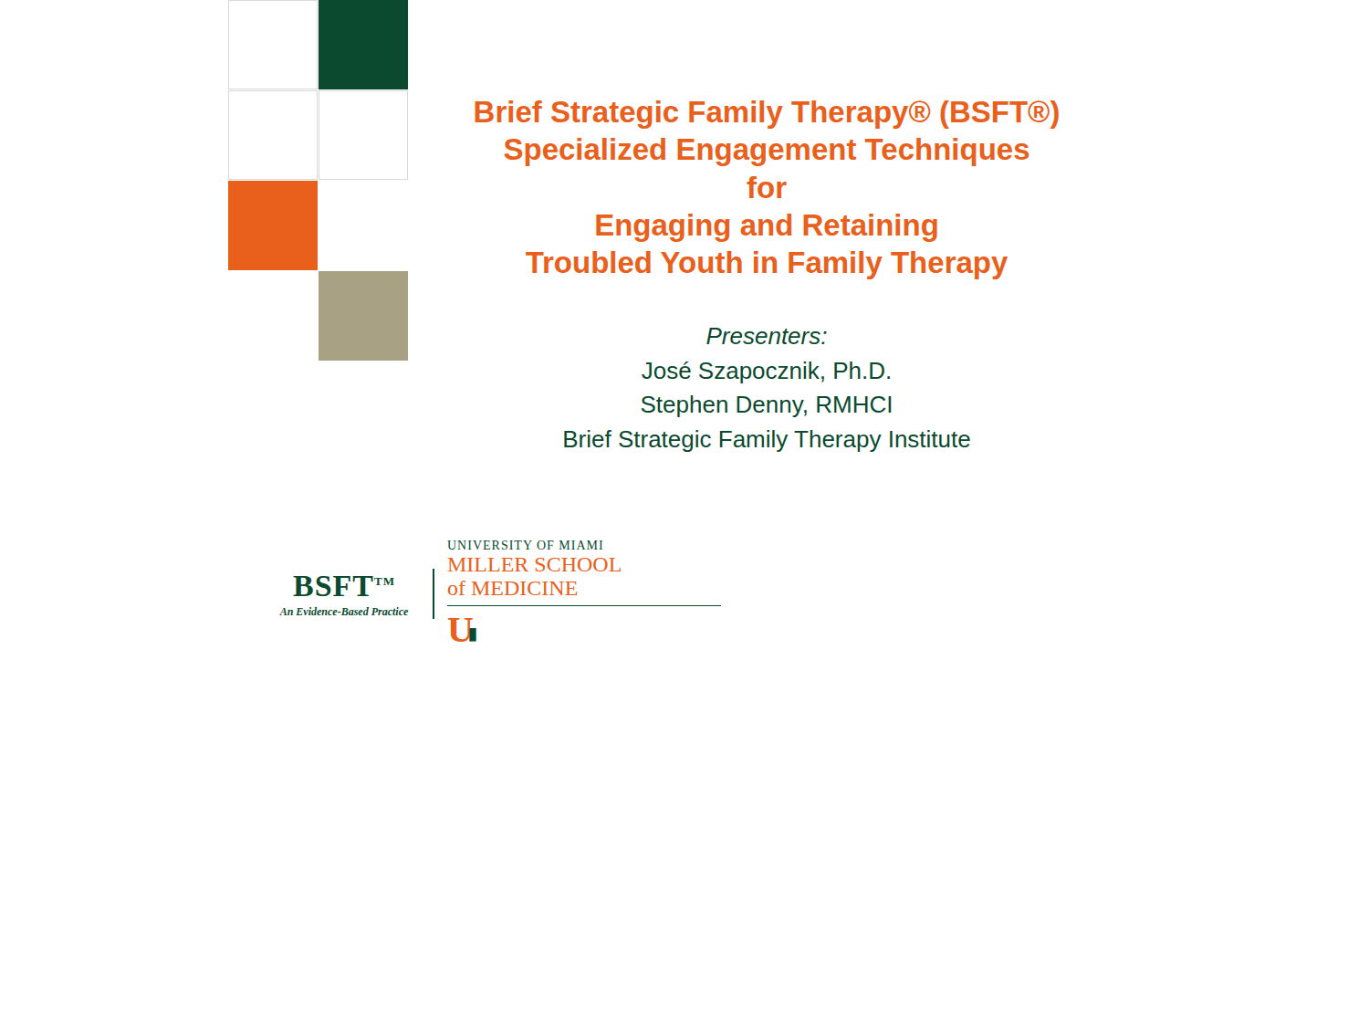Brief Strategic Family Therapy® (BSFT®)
Specialized Engagement Techniques
for
Engaging and Retaining
Troubled Youth in Family Therapy
Presenters:
José Szapocznik, Ph.D.
Stephen Denny, RMHCI
Brief Strategic Family Therapy Institute
BSFTTM
An Evidence-Based Practice
UNIVERSITY OF MIAMI
MILLER SCHOOL
of MEDICINE
U▮